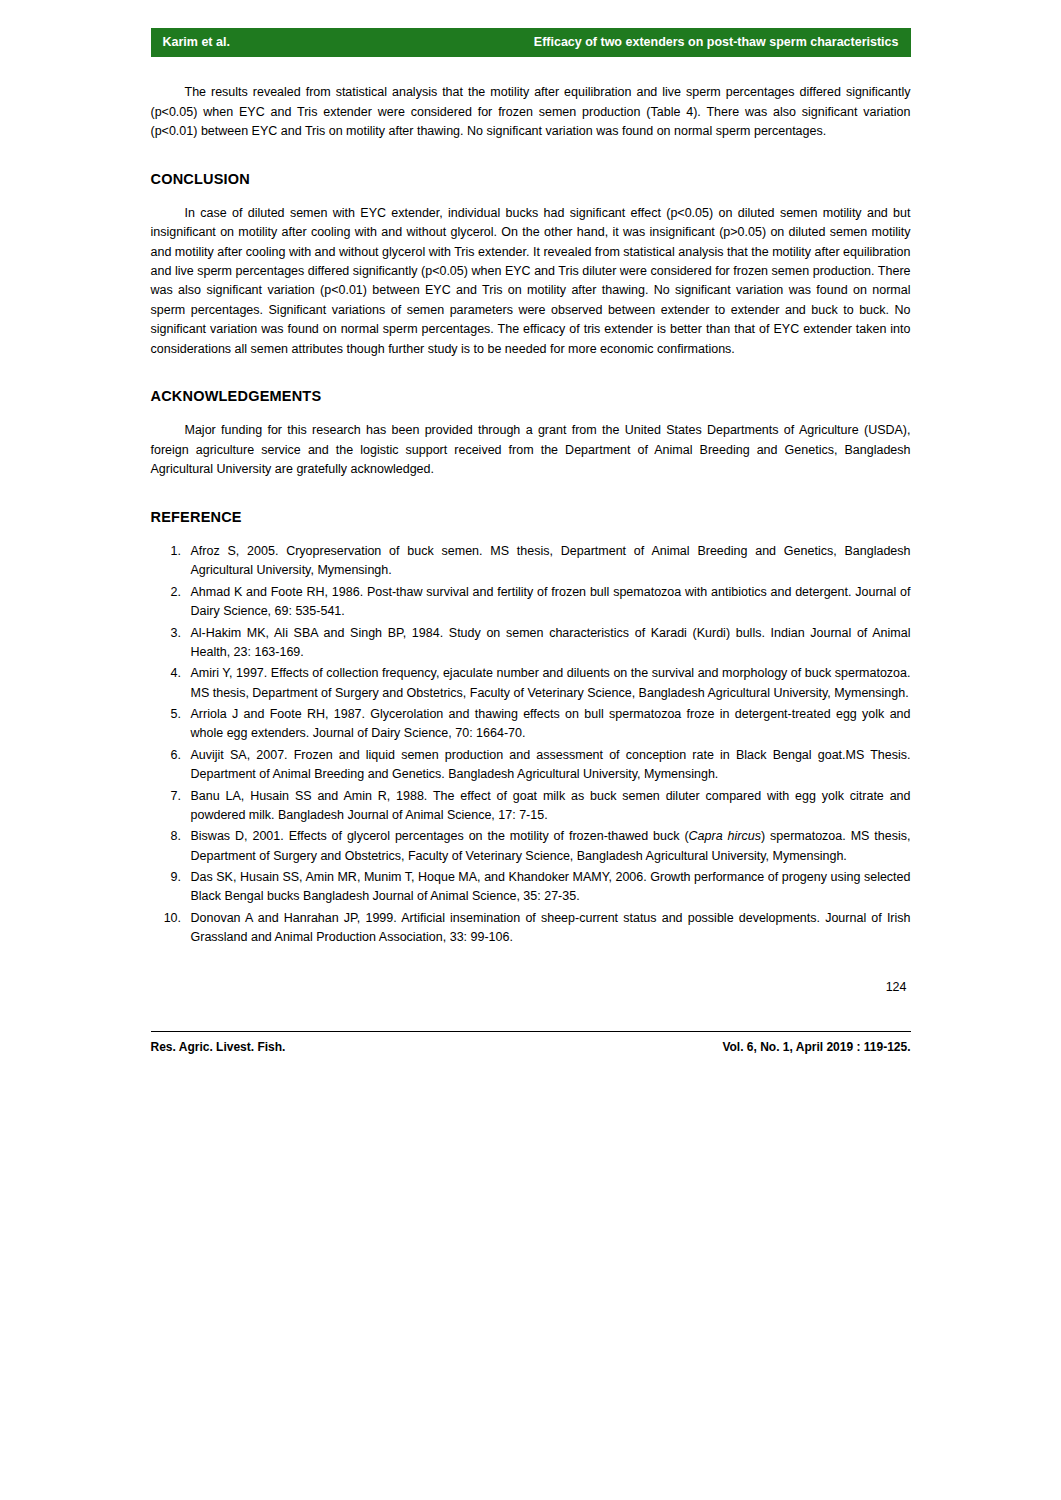Karim et al.
Efficacy of two extenders on post-thaw sperm characteristics
The results revealed from statistical analysis that the motility after equilibration and live sperm percentages differed significantly (p<0.05) when EYC and Tris extender were considered for frozen semen production (Table 4). There was also significant variation (p<0.01) between EYC and Tris on motility after thawing. No significant variation was found on normal sperm percentages.
CONCLUSION
In case of diluted semen with EYC extender, individual bucks had significant effect (p<0.05) on diluted semen motility and but insignificant on motility after cooling with and without glycerol. On the other hand, it was insignificant (p>0.05) on diluted semen motility and motility after cooling with and without glycerol with Tris extender. It revealed from statistical analysis that the motility after equilibration and live sperm percentages differed significantly (p<0.05) when EYC and Tris diluter were considered for frozen semen production. There was also significant variation (p<0.01) between EYC and Tris on motility after thawing. No significant variation was found on normal sperm percentages. Significant variations of semen parameters were observed between extender to extender and buck to buck. No significant variation was found on normal sperm percentages. The efficacy of tris extender is better than that of EYC extender taken into considerations all semen attributes though further study is to be needed for more economic confirmations.
ACKNOWLEDGEMENTS
Major funding for this research has been provided through a grant from the United States Departments of Agriculture (USDA), foreign agriculture service and the logistic support received from the Department of Animal Breeding and Genetics, Bangladesh Agricultural University are gratefully acknowledged.
REFERENCE
Afroz S, 2005. Cryopreservation of buck semen. MS thesis, Department of Animal Breeding and Genetics, Bangladesh Agricultural University, Mymensingh.
Ahmad K and Foote RH, 1986. Post-thaw survival and fertility of frozen bull spematozoa with antibiotics and detergent. Journal of Dairy Science, 69: 535-541.
Al-Hakim MK, Ali SBA and Singh BP, 1984. Study on semen characteristics of Karadi (Kurdi) bulls. Indian Journal of Animal Health, 23: 163-169.
Amiri Y, 1997. Effects of collection frequency, ejaculate number and diluents on the survival and morphology of buck spermatozoa. MS thesis, Department of Surgery and Obstetrics, Faculty of Veterinary Science, Bangladesh Agricultural University, Mymensingh.
Arriola J and Foote RH, 1987. Glycerolation and thawing effects on bull spermatozoa froze in detergent-treated egg yolk and whole egg extenders. Journal of Dairy Science, 70: 1664-70.
Auvijit SA, 2007. Frozen and liquid semen production and assessment of conception rate in Black Bengal goat.MS Thesis. Department of Animal Breeding and Genetics. Bangladesh Agricultural University, Mymensingh.
Banu LA, Husain SS and Amin R, 1988. The effect of goat milk as buck semen diluter compared with egg yolk citrate and powdered milk. Bangladesh Journal of Animal Science, 17: 7-15.
Biswas D, 2001. Effects of glycerol percentages on the motility of frozen-thawed buck (Capra hircus) spermatozoa. MS thesis, Department of Surgery and Obstetrics, Faculty of Veterinary Science, Bangladesh Agricultural University, Mymensingh.
Das SK, Husain SS, Amin MR, Munim T, Hoque MA, and Khandoker MAMY, 2006. Growth performance of progeny using selected Black Bengal bucks Bangladesh Journal of Animal Science, 35: 27-35.
Donovan A and Hanrahan JP, 1999. Artificial insemination of sheep-current status and possible developments. Journal of Irish Grassland and Animal Production Association, 33: 99-106.
124
Res. Agric. Livest. Fish.
Vol. 6, No. 1, April 2019 : 119-125.